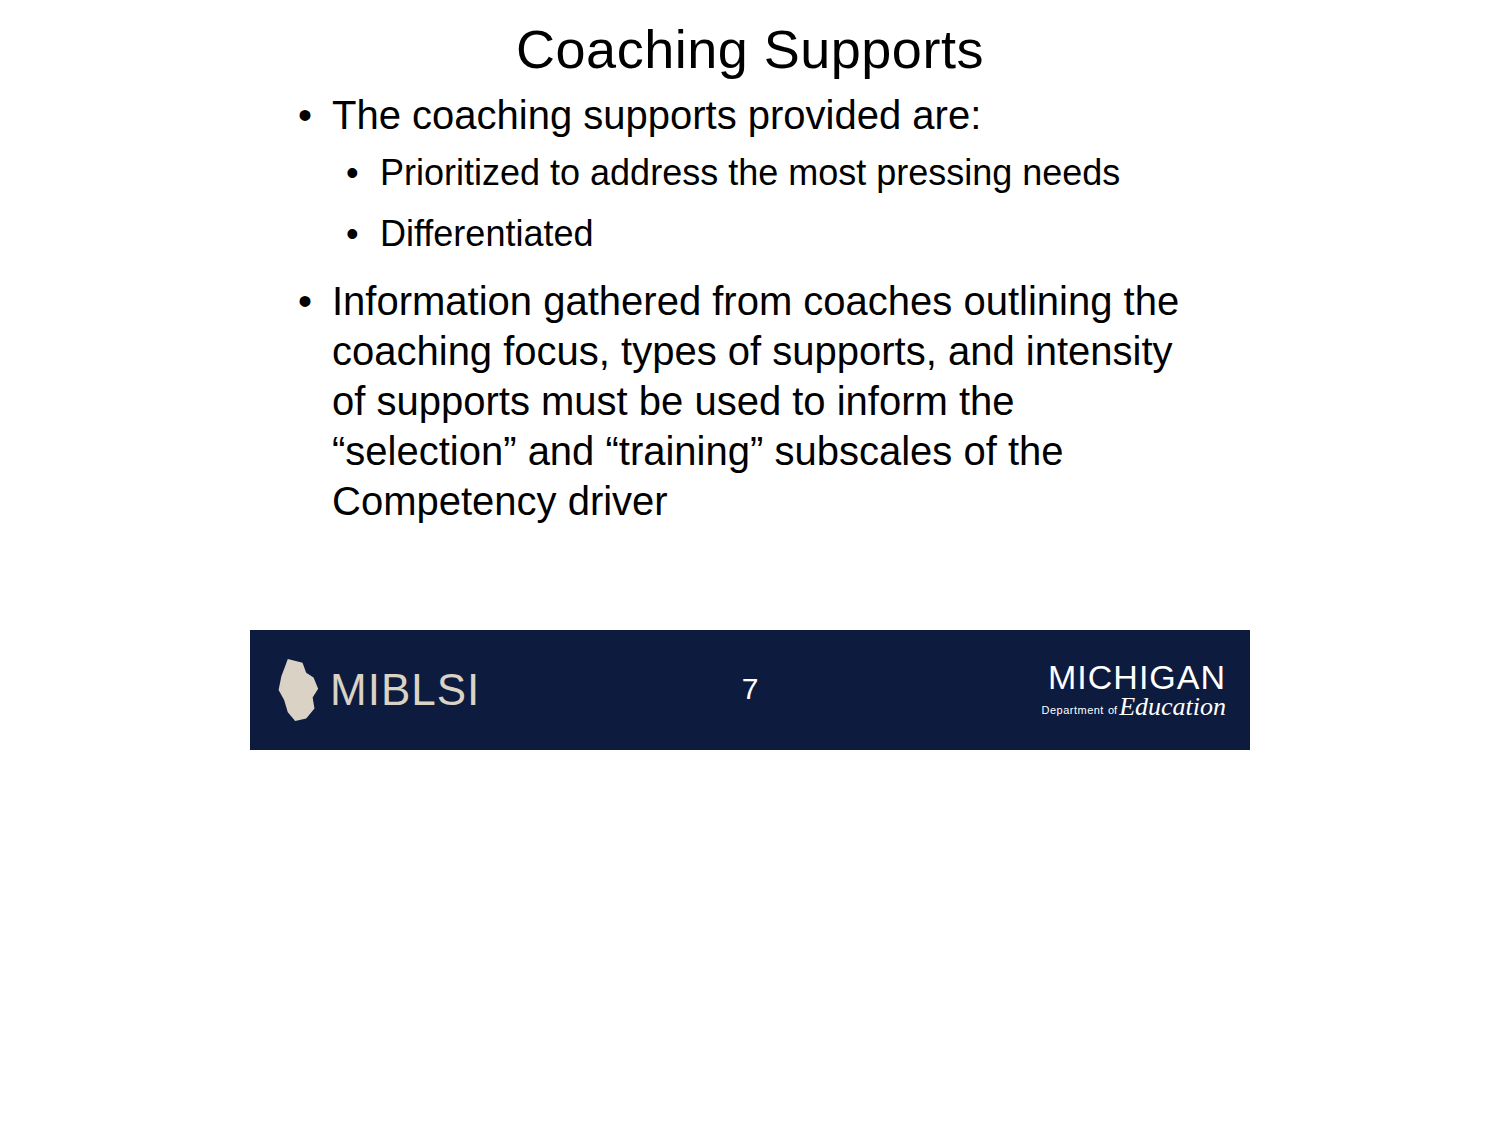Coaching Supports
The coaching supports provided are:
Prioritized to address the most pressing needs
Differentiated
Information gathered from coaches outlining the coaching focus, types of supports, and intensity of supports must be used to inform the “selection” and “training” subscales of the Competency driver
MIBLSI
7
MICHIGAN
Department of Education